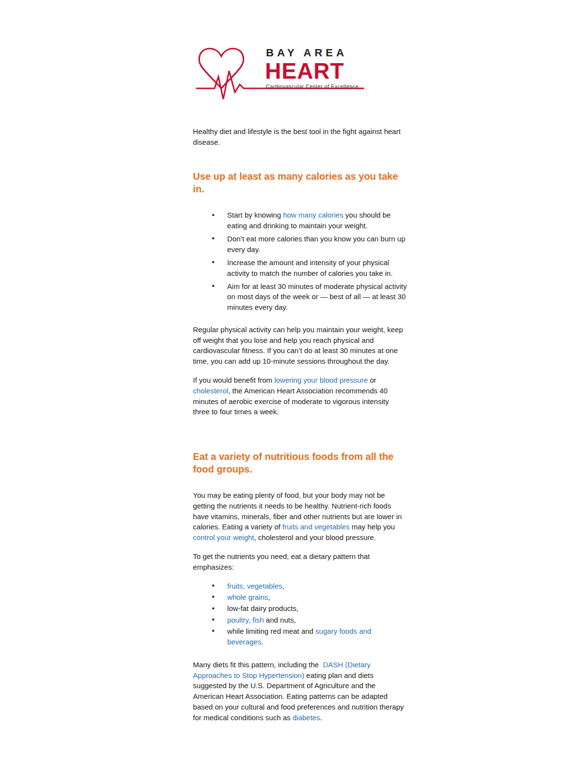BAY AREA HEART Cardiovascular Center of Excellence
Healthy diet and lifestyle is the best tool in the fight against heart disease.
Use up at least as many calories as you take in.
Start by knowing how many calories you should be eating and drinking to maintain your weight.
Don’t eat more calories than you know you can burn up every day.
Increase the amount and intensity of your physical activity to match the number of calories you take in.
Aim for at least 30 minutes of moderate physical activity on most days of the week or — best of all — at least 30 minutes every day.
Regular physical activity can help you maintain your weight, keep off weight that you lose and help you reach physical and cardiovascular fitness. If you can’t do at least 30 minutes at one time, you can add up 10-minute sessions throughout the day.
If you would benefit from lowering your blood pressure or cholesterol, the American Heart Association recommends 40 minutes of aerobic exercise of moderate to vigorous intensity three to four times a week.
Eat a variety of nutritious foods from all the food groups.
You may be eating plenty of food, but your body may not be getting the nutrients it needs to be healthy. Nutrient-rich foods have vitamins, minerals, fiber and other nutrients but are lower in calories. Eating a variety of fruits and vegetables may help you control your weight, cholesterol and your blood pressure.
To get the nutrients you need, eat a dietary pattern that emphasizes:
fruits, vegetables,
whole grains,
low-fat dairy products,
poultry, fish and nuts,
while limiting red meat and sugary foods and beverages.
Many diets fit this pattern, including the DASH (Dietary Approaches to Stop Hypertension) eating plan and diets suggested by the U.S. Department of Agriculture and the American Heart Association. Eating patterns can be adapted based on your cultural and food preferences and nutrition therapy for medical conditions such as diabetes.